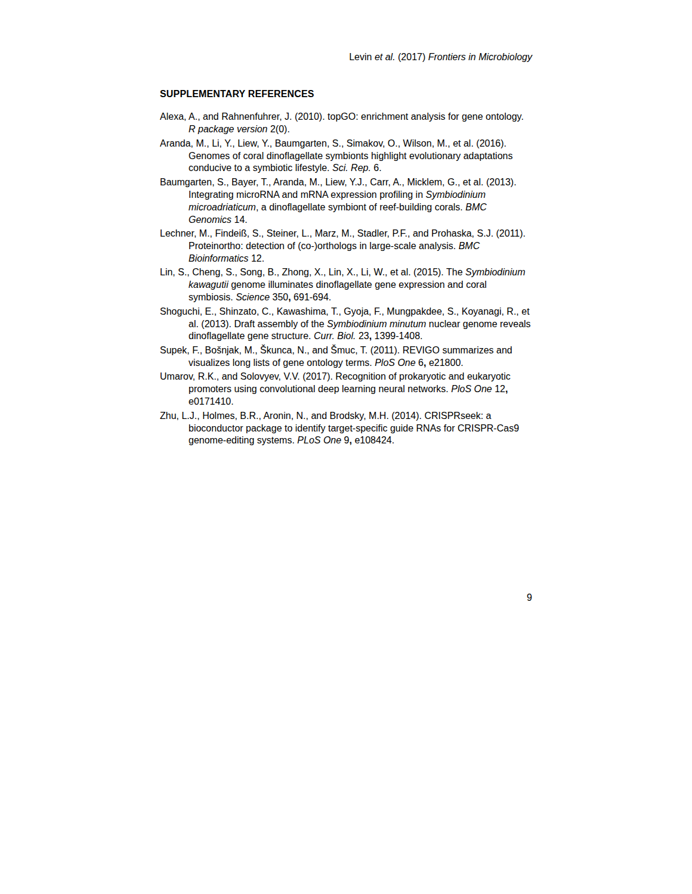Levin et al. (2017) Frontiers in Microbiology
SUPPLEMENTARY REFERENCES
Alexa, A., and Rahnenfuhrer, J. (2010). topGO: enrichment analysis for gene ontology. R package version 2(0).
Aranda, M., Li, Y., Liew, Y., Baumgarten, S., Simakov, O., Wilson, M., et al. (2016). Genomes of coral dinoflagellate symbionts highlight evolutionary adaptations conducive to a symbiotic lifestyle. Sci. Rep. 6.
Baumgarten, S., Bayer, T., Aranda, M., Liew, Y.J., Carr, A., Micklem, G., et al. (2013). Integrating microRNA and mRNA expression profiling in Symbiodinium microadriaticum, a dinoflagellate symbiont of reef-building corals. BMC Genomics 14.
Lechner, M., Findeiß, S., Steiner, L., Marz, M., Stadler, P.F., and Prohaska, S.J. (2011). Proteinortho: detection of (co-)orthologs in large-scale analysis. BMC Bioinformatics 12.
Lin, S., Cheng, S., Song, B., Zhong, X., Lin, X., Li, W., et al. (2015). The Symbiodinium kawagutii genome illuminates dinoflagellate gene expression and coral symbiosis. Science 350, 691-694.
Shoguchi, E., Shinzato, C., Kawashima, T., Gyoja, F., Mungpakdee, S., Koyanagi, R., et al. (2013). Draft assembly of the Symbiodinium minutum nuclear genome reveals dinoflagellate gene structure. Curr. Biol. 23, 1399-1408.
Supek, F., Bošnjak, M., Škunca, N., and Šmuc, T. (2011). REVIGO summarizes and visualizes long lists of gene ontology terms. PloS One 6, e21800.
Umarov, R.K., and Solovyev, V.V. (2017). Recognition of prokaryotic and eukaryotic promoters using convolutional deep learning neural networks. PloS One 12, e0171410.
Zhu, L.J., Holmes, B.R., Aronin, N., and Brodsky, M.H. (2014). CRISPRseek: a bioconductor package to identify target-specific guide RNAs for CRISPR-Cas9 genome-editing systems. PLoS One 9, e108424.
9